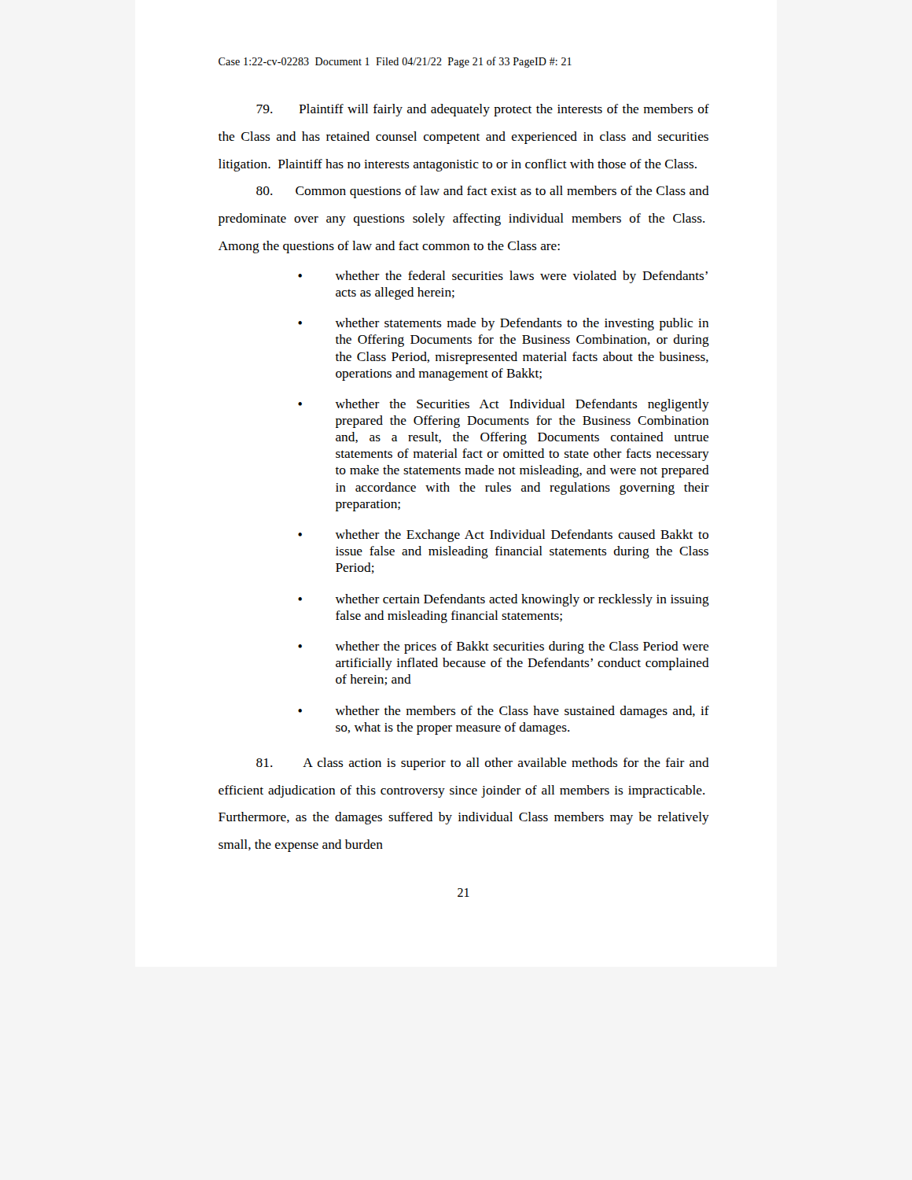Case 1:22-cv-02283 Document 1 Filed 04/21/22 Page 21 of 33 PageID #: 21
79. Plaintiff will fairly and adequately protect the interests of the members of the Class and has retained counsel competent and experienced in class and securities litigation. Plaintiff has no interests antagonistic to or in conflict with those of the Class.
80. Common questions of law and fact exist as to all members of the Class and predominate over any questions solely affecting individual members of the Class. Among the questions of law and fact common to the Class are:
whether the federal securities laws were violated by Defendants’ acts as alleged herein;
whether statements made by Defendants to the investing public in the Offering Documents for the Business Combination, or during the Class Period, misrepresented material facts about the business, operations and management of Bakkt;
whether the Securities Act Individual Defendants negligently prepared the Offering Documents for the Business Combination and, as a result, the Offering Documents contained untrue statements of material fact or omitted to state other facts necessary to make the statements made not misleading, and were not prepared in accordance with the rules and regulations governing their preparation;
whether the Exchange Act Individual Defendants caused Bakkt to issue false and misleading financial statements during the Class Period;
whether certain Defendants acted knowingly or recklessly in issuing false and misleading financial statements;
whether the prices of Bakkt securities during the Class Period were artificially inflated because of the Defendants’ conduct complained of herein; and
whether the members of the Class have sustained damages and, if so, what is the proper measure of damages.
81. A class action is superior to all other available methods for the fair and efficient adjudication of this controversy since joinder of all members is impracticable. Furthermore, as the damages suffered by individual Class members may be relatively small, the expense and burden
21